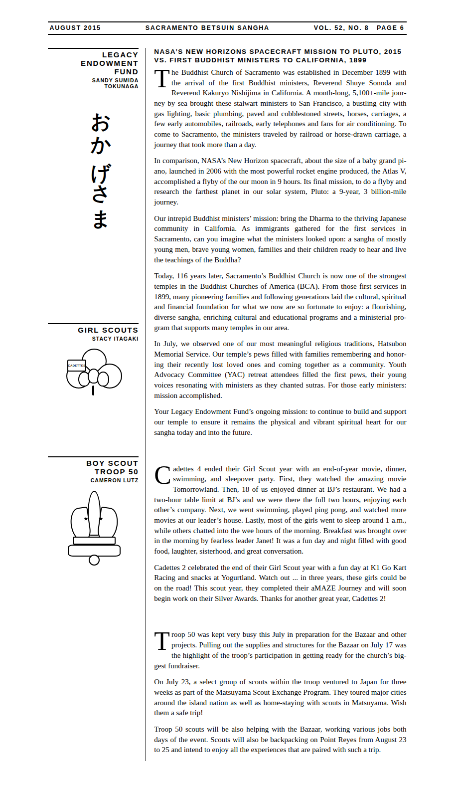August 2015 Sacramento Betsuin Sangha Vol. 52, No. 8 Page 6
Legacy
Endowment
Fund
Sandy Sumida
Tokunaga
おかげさま
Girl Scouts
Stacy Itagaki
CADETTES
Boy Scout
Troop 50
Cameron Lutz
NASA’s New Horizons Spacecraft Mission to Pluto, 2015 vs. First Buddhist Ministers to California, 1899
The Buddhist Church of Sacramento was established in December 1899 with the arrival of the first Buddhist ministers, Reverend Shuye Sonoda and Reverend Kakuryo Nishijima in California. A month-long, 5,100+-mile journey by sea brought these stalwart ministers to San Francisco, a bustling city with gas lighting, basic plumbing, paved and cobblestoned streets, horses, carriages, a few early automobiles, railroads, early telephones and fans for air conditioning. To come to Sacramento, the ministers traveled by railroad or horse-drawn carriage, a journey that took more than a day.
In comparison, NASA’s New Horizon spacecraft, about the size of a baby grand piano, launched in 2006 with the most powerful rocket engine produced, the Atlas V, accomplished a flyby of the our moon in 9 hours. Its final mission, to do a flyby and research the farthest planet in our solar system, Pluto: a 9-year, 3 billion-mile journey.
Our intrepid Buddhist ministers’ mission: bring the Dharma to the thriving Japanese community in California. As immigrants gathered for the first services in Sacramento, can you imagine what the ministers looked upon: a sangha of mostly young men, brave young women, families and their children ready to hear and live the teachings of the Buddha?
Today, 116 years later, Sacramento’s Buddhist Church is now one of the strongest temples in the Buddhist Churches of America (BCA). From those first services in 1899, many pioneering families and following generations laid the cultural, spiritual and financial foundation for what we now are so fortunate to enjoy: a flourishing, diverse sangha, enriching cultural and educational programs and a ministerial program that supports many temples in our area.
In July, we observed one of our most meaningful religious traditions, Hatsubon Memorial Service. Our temple’s pews filled with families remembering and honoring their recently lost loved ones and coming together as a community. Youth Advocacy Committee (YAC) retreat attendees filled the first pews, their young voices resonating with ministers as they chanted sutras. For those early ministers: mission accomplished.
Your Legacy Endowment Fund’s ongoing mission: to continue to build and support our temple to ensure it remains the physical and vibrant spiritual heart for our sangha today and into the future.
Cadettes 4 ended their Girl Scout year with an end-of-year movie, dinner, swimming, and sleepover party. First, they watched the amazing movie Tomorrowland. Then, 18 of us enjoyed dinner at BJ’s restaurant. We had a two-hour table limit at BJ’s and we were there the full two hours, enjoying each other’s company. Next, we went swimming, played ping pong, and watched more movies at our leader’s house. Lastly, most of the girls went to sleep around 1 a.m., while others chatted into the wee hours of the morning. Breakfast was brought over in the morning by fearless leader Janet! It was a fun day and night filled with good food, laughter, sisterhood, and great conversation.
Cadettes 2 celebrated the end of their Girl Scout year with a fun day at K1 Go Kart Racing and snacks at Yogurtland. Watch out ... in three years, these girls could be on the road! This scout year, they completed their aMAZE Journey and will soon begin work on their Silver Awards. Thanks for another great year, Cadettes 2!
Troop 50 was kept very busy this July in preparation for the Bazaar and other projects. Pulling out the supplies and structures for the Bazaar on July 17 was the highlight of the troop’s participation in getting ready for the church’s biggest fundraiser.
On July 23, a select group of scouts within the troop ventured to Japan for three weeks as part of the Matsuyama Scout Exchange Program. They toured major cities around the island nation as well as home-staying with scouts in Matsuyama. Wish them a safe trip!
Troop 50 scouts will be also helping with the Bazaar, working various jobs both days of the event. Scouts will also be backpacking on Point Reyes from August 23 to 25 and intend to enjoy all the experiences that are paired with such a trip.